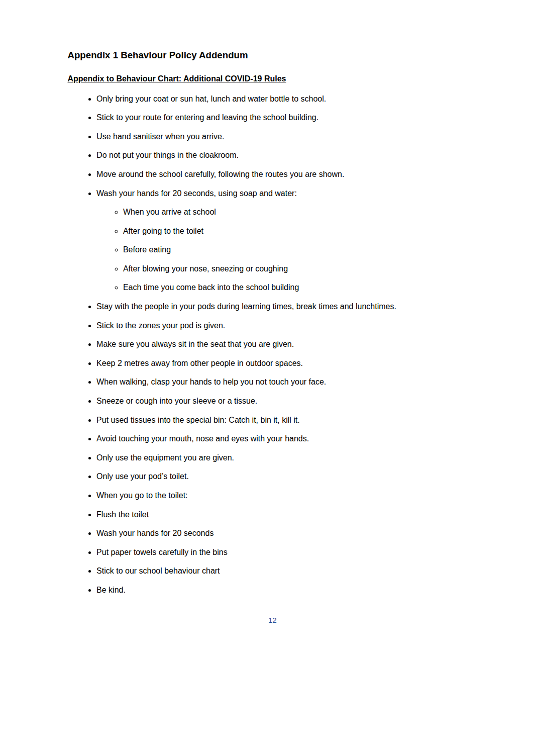Appendix 1 Behaviour Policy Addendum
Appendix to Behaviour Chart: Additional COVID-19 Rules
Only bring your coat or sun hat, lunch and water bottle to school.
Stick to your route for entering and leaving the school building.
Use hand sanitiser when you arrive.
Do not put your things in the cloakroom.
Move around the school carefully, following the routes you are shown.
Wash your hands for 20 seconds, using soap and water:
When you arrive at school
After going to the toilet
Before eating
After blowing your nose, sneezing or coughing
Each time you come back into the school building
Stay with the people in your pods during learning times, break times and lunchtimes.
Stick to the zones your pod is given.
Make sure you always sit in the seat that you are given.
Keep 2 metres away from other people in outdoor spaces.
When walking, clasp your hands to help you not touch your face.
Sneeze or cough into your sleeve or a tissue.
Put used tissues into the special bin: Catch it, bin it, kill it.
Avoid touching your mouth, nose and eyes with your hands.
Only use the equipment you are given.
Only use your pod’s toilet.
When you go to the toilet:
Flush the toilet
Wash your hands for 20 seconds
Put paper towels carefully in the bins
Stick to our school behaviour chart
Be kind.
12